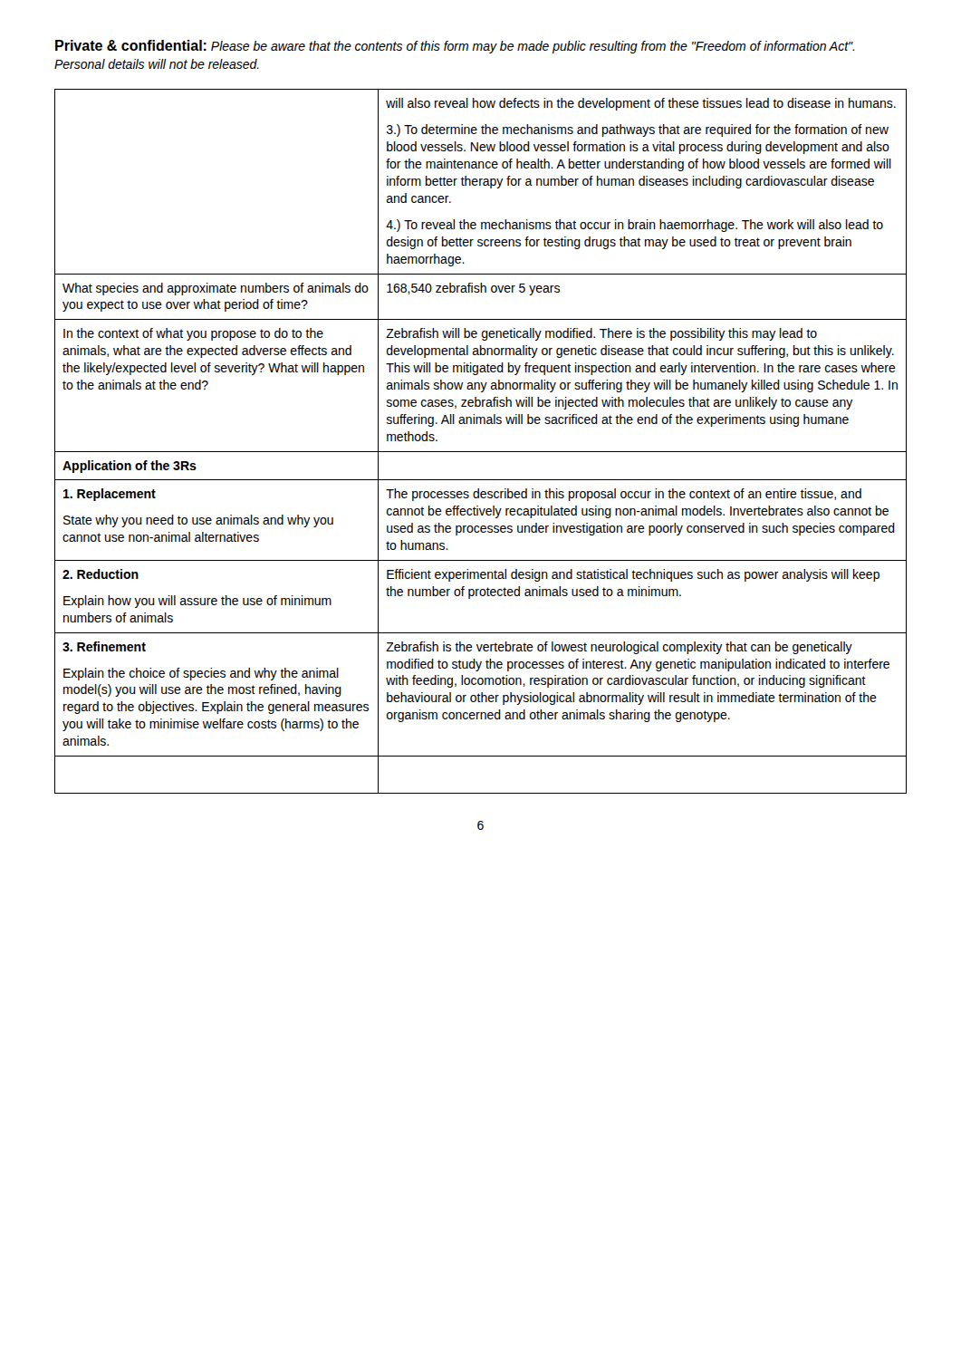Private & confidential: Please be aware that the contents of this form may be made public resulting from the "Freedom of information Act". Personal details will not be released.
| | will also reveal how defects in the development of these tissues lead to disease in humans. 3.) To determine the mechanisms and pathways that are required for the formation of new blood vessels. New blood vessel formation is a vital process during development and also for the maintenance of health. A better understanding of how blood vessels are formed will inform better therapy for a number of human diseases including cardiovascular disease and cancer. 4.) To reveal the mechanisms that occur in brain haemorrhage. The work will also lead to design of better screens for testing drugs that may be used to treat or prevent brain haemorrhage. |
| What species and approximate numbers of animals do you expect to use over what period of time? | 168,540 zebrafish over 5 years |
| In the context of what you propose to do to the animals, what are the expected adverse effects and the likely/expected level of severity? What will happen to the animals at the end? | Zebrafish will be genetically modified. There is the possibility this may lead to developmental abnormality or genetic disease that could incur suffering, but this is unlikely. This will be mitigated by frequent inspection and early intervention. In the rare cases where animals show any abnormality or suffering they will be humanely killed using Schedule 1. In some cases, zebrafish will be injected with molecules that are unlikely to cause any suffering. All animals will be sacrificed at the end of the experiments using humane methods. |
| Application of the 3Rs | |
| 1. Replacement State why you need to use animals and why you cannot use non-animal alternatives | The processes described in this proposal occur in the context of an entire tissue, and cannot be effectively recapitulated using non-animal models. Invertebrates also cannot be used as the processes under investigation are poorly conserved in such species compared to humans. |
| 2. Reduction Explain how you will assure the use of minimum numbers of animals | Efficient experimental design and statistical techniques such as power analysis will keep the number of protected animals used to a minimum. |
| 3. Refinement Explain the choice of species and why the animal model(s) you will use are the most refined, having regard to the objectives. Explain the general measures you will take to minimise welfare costs (harms) to the animals. | Zebrafish is the vertebrate of lowest neurological complexity that can be genetically modified to study the processes of interest. Any genetic manipulation indicated to interfere with feeding, locomotion, respiration or cardiovascular function, or inducing significant behavioural or other physiological abnormality will result in immediate termination of the organism concerned and other animals sharing the genotype. |
6